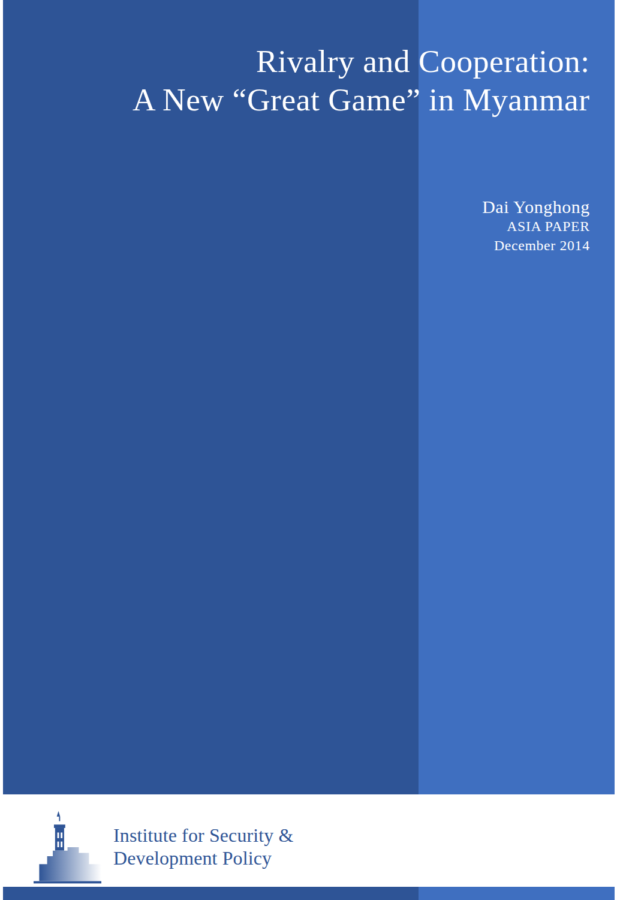Rivalry and Cooperation:
A New “Great Game” in Myanmar
Dai Yonghong
ASIA PAPER
December 2014
Institute for Security &
Development Policy